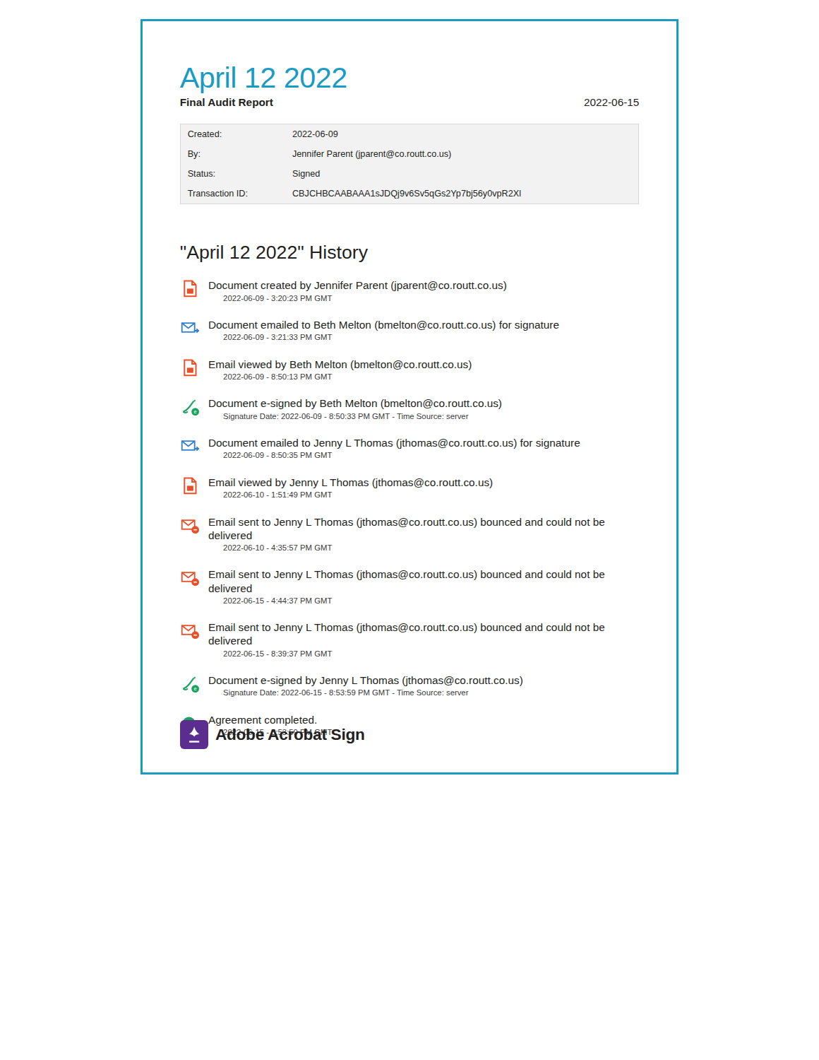April 12 2022
Final Audit Report 2022-06-15
| Created: | 2022-06-09 |
| By: | Jennifer Parent (jparent@co.routt.co.us) |
| Status: | Signed |
| Transaction ID: | CBJCHBCAABAAA1sJDQj9v6Sv5qGs2Yp7bj56y0vpR2Xl |
"April 12 2022" History
Document created by Jennifer Parent (jparent@co.routt.co.us)
2022-06-09 - 3:20:23 PM GMT
Document emailed to Beth Melton (bmelton@co.routt.co.us) for signature
2022-06-09 - 3:21:33 PM GMT
Email viewed by Beth Melton (bmelton@co.routt.co.us)
2022-06-09 - 8:50:13 PM GMT
e
Document e-signed by Beth Melton (bmelton@co.routt.co.us)
Signature Date: 2022-06-09 - 8:50:33 PM GMT - Time Source: server
Document emailed to Jenny L Thomas (jthomas@co.routt.co.us) for signature
2022-06-09 - 8:50:35 PM GMT
Email viewed by Jenny L Thomas (jthomas@co.routt.co.us)
2022-06-10 - 1:51:49 PM GMT
Email sent to Jenny L Thomas (jthomas@co.routt.co.us) bounced and could not be delivered
2022-06-10 - 4:35:57 PM GMT
Email sent to Jenny L Thomas (jthomas@co.routt.co.us) bounced and could not be delivered
2022-06-15 - 4:44:37 PM GMT
Email sent to Jenny L Thomas (jthomas@co.routt.co.us) bounced and could not be delivered
2022-06-15 - 8:39:37 PM GMT
e
Document e-signed by Jenny L Thomas (jthomas@co.routt.co.us)
Signature Date: 2022-06-15 - 8:53:59 PM GMT - Time Source: server
Agreement completed.
2022-06-15 - 8:53:59 PM GMT
Adobe Acrobat Sign